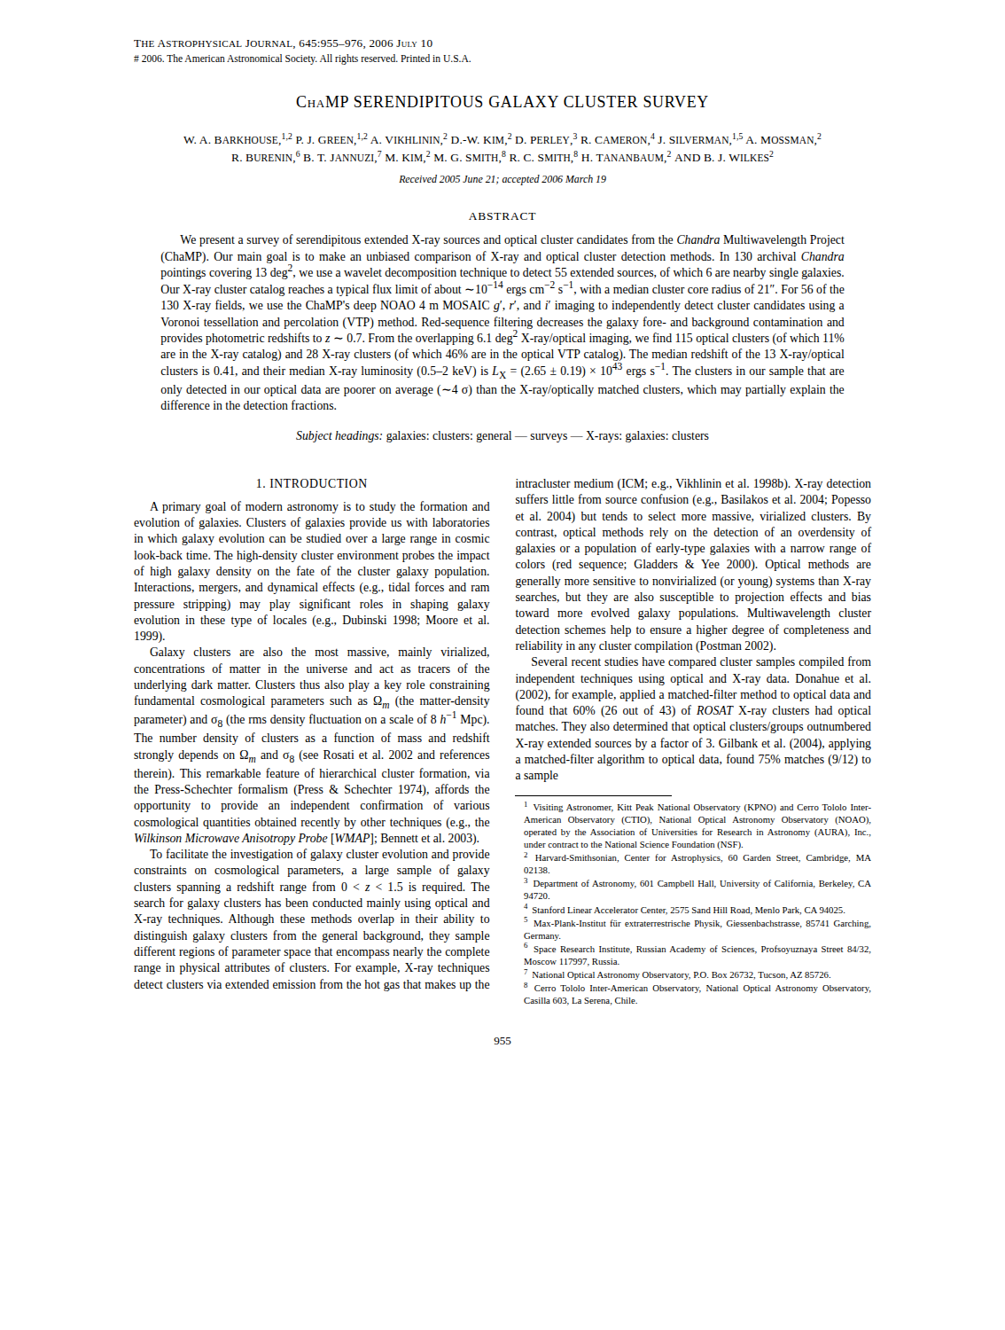THE ASTROPHYSICAL JOURNAL, 645:955–976, 2006 July 10
# 2006. The American Astronomical Society. All rights reserved. Printed in U.S.A.
ChaMP SERENDIPITOUS GALAXY CLUSTER SURVEY
W. A. BARKHOUSE,1,2 P. J. GREEN,1,2 A. VIKHLININ,2 D.-W. KIM,2 D. PERLEY,3 R. CAMERON,4 J. SILVERMAN,1,5 A. MOSSMAN,2
R. BURENIN,6 B. T. JANNUZI,7 M. KIM,2 M. G. SMITH,8 R. C. SMITH,8 H. TANANBAUM,2 AND B. J. WILKES2
Received 2005 June 21; accepted 2006 March 19
ABSTRACT
We present a survey of serendipitous extended X-ray sources and optical cluster candidates from the Chandra Multiwavelength Project (ChaMP). Our main goal is to make an unbiased comparison of X-ray and optical cluster detection methods. In 130 archival Chandra pointings covering 13 deg2, we use a wavelet decomposition technique to detect 55 extended sources, of which 6 are nearby single galaxies. Our X-ray cluster catalog reaches a typical flux limit of about ∼10−14 ergs cm−2 s−1, with a median cluster core radius of 21″. For 56 of the 130 X-ray fields, we use the ChaMP's deep NOAO 4 m MOSAIC g′, r′, and i′ imaging to independently detect cluster candidates using a Voronoi tessellation and percolation (VTP) method. Red-sequence filtering decreases the galaxy fore- and background contamination and provides photometric redshifts to z ∼ 0.7. From the overlapping 6.1 deg2 X-ray/optical imaging, we find 115 optical clusters (of which 11% are in the X-ray catalog) and 28 X-ray clusters (of which 46% are in the optical VTP catalog). The median redshift of the 13 X-ray/optical clusters is 0.41, and their median X-ray luminosity (0.5–2 keV) is LX = (2.65 ± 0.19) × 1043 ergs s−1. The clusters in our sample that are only detected in our optical data are poorer on average (∼4 σ) than the X-ray/optically matched clusters, which may partially explain the difference in the detection fractions.
Subject headings: galaxies: clusters: general — surveys — X-rays: galaxies: clusters
1. INTRODUCTION
A primary goal of modern astronomy is to study the formation and evolution of galaxies. Clusters of galaxies provide us with laboratories in which galaxy evolution can be studied over a large range in cosmic look-back time. The high-density cluster environment probes the impact of high galaxy density on the fate of the cluster galaxy population. Interactions, mergers, and dynamical effects (e.g., tidal forces and ram pressure stripping) may play significant roles in shaping galaxy evolution in these type of locales (e.g., Dubinski 1998; Moore et al. 1999).
Galaxy clusters are also the most massive, mainly virialized, concentrations of matter in the universe and act as tracers of the underlying dark matter. Clusters thus also play a key role constraining fundamental cosmological parameters such as Ωm (the matter-density parameter) and σ8 (the rms density fluctuation on a scale of 8 h−1 Mpc). The number density of clusters as a function of mass and redshift strongly depends on Ωm and σ8 (see Rosati et al. 2002 and references therein). This remarkable feature of hierarchical cluster formation, via the Press-Schechter formalism (Press & Schechter 1974), affords the opportunity to provide an independent confirmation of various cosmological quantities obtained recently by other techniques (e.g., the Wilkinson Microwave Anisotropy Probe [WMAP]; Bennett et al. 2003).
To facilitate the investigation of galaxy cluster evolution and provide constraints on cosmological parameters, a large sample of galaxy clusters spanning a redshift range from 0 < z < 1.5 is required. The search for galaxy clusters has been conducted mainly using optical and X-ray techniques. Although these methods overlap in their ability to distinguish galaxy clusters from the general background, they sample different regions of parameter space that encompass nearly the complete range in physical attributes of clusters. For example, X-ray techniques detect clusters via extended emission from the hot gas that makes up the intracluster medium (ICM; e.g., Vikhlinin et al. 1998b). X-ray detection suffers little from source confusion (e.g., Basilakos et al. 2004; Popesso et al. 2004) but tends to select more massive, virialized clusters. By contrast, optical methods rely on the detection of an overdensity of galaxies or a population of early-type galaxies with a narrow range of colors (red sequence; Gladders & Yee 2000). Optical methods are generally more sensitive to nonvirialized (or young) systems than X-ray searches, but they are also susceptible to projection effects and bias toward more evolved galaxy populations. Multiwavelength cluster detection schemes help to ensure a higher degree of completeness and reliability in any cluster compilation (Postman 2002).
Several recent studies have compared cluster samples compiled from independent techniques using optical and X-ray data. Donahue et al. (2002), for example, applied a matched-filter method to optical data and found that 60% (26 out of 43) of ROSAT X-ray clusters had optical matches. They also determined that optical clusters/groups outnumbered X-ray extended sources by a factor of 3. Gilbank et al. (2004), applying a matched-filter algorithm to optical data, found 75% matches (9/12) to a sample
1 Visiting Astronomer, Kitt Peak National Observatory (KPNO) and Cerro Tololo Inter-American Observatory (CTIO), National Optical Astronomy Observatory (NOAO), operated by the Association of Universities for Research in Astronomy (AURA), Inc., under contract to the National Science Foundation (NSF).
2 Harvard-Smithsonian, Center for Astrophysics, 60 Garden Street, Cambridge, MA 02138.
3 Department of Astronomy, 601 Campbell Hall, University of California, Berkeley, CA 94720.
4 Stanford Linear Accelerator Center, 2575 Sand Hill Road, Menlo Park, CA 94025.
5 Max-Plank-Institut für extraterrestrische Physik, Giessenbachstrasse, 85741 Garching, Germany.
6 Space Research Institute, Russian Academy of Sciences, Profsoyuznaya Street 84/32, Moscow 117997, Russia.
7 National Optical Astronomy Observatory, P.O. Box 26732, Tucson, AZ 85726.
8 Cerro Tololo Inter-American Observatory, National Optical Astronomy Observatory, Casilla 603, La Serena, Chile.
955